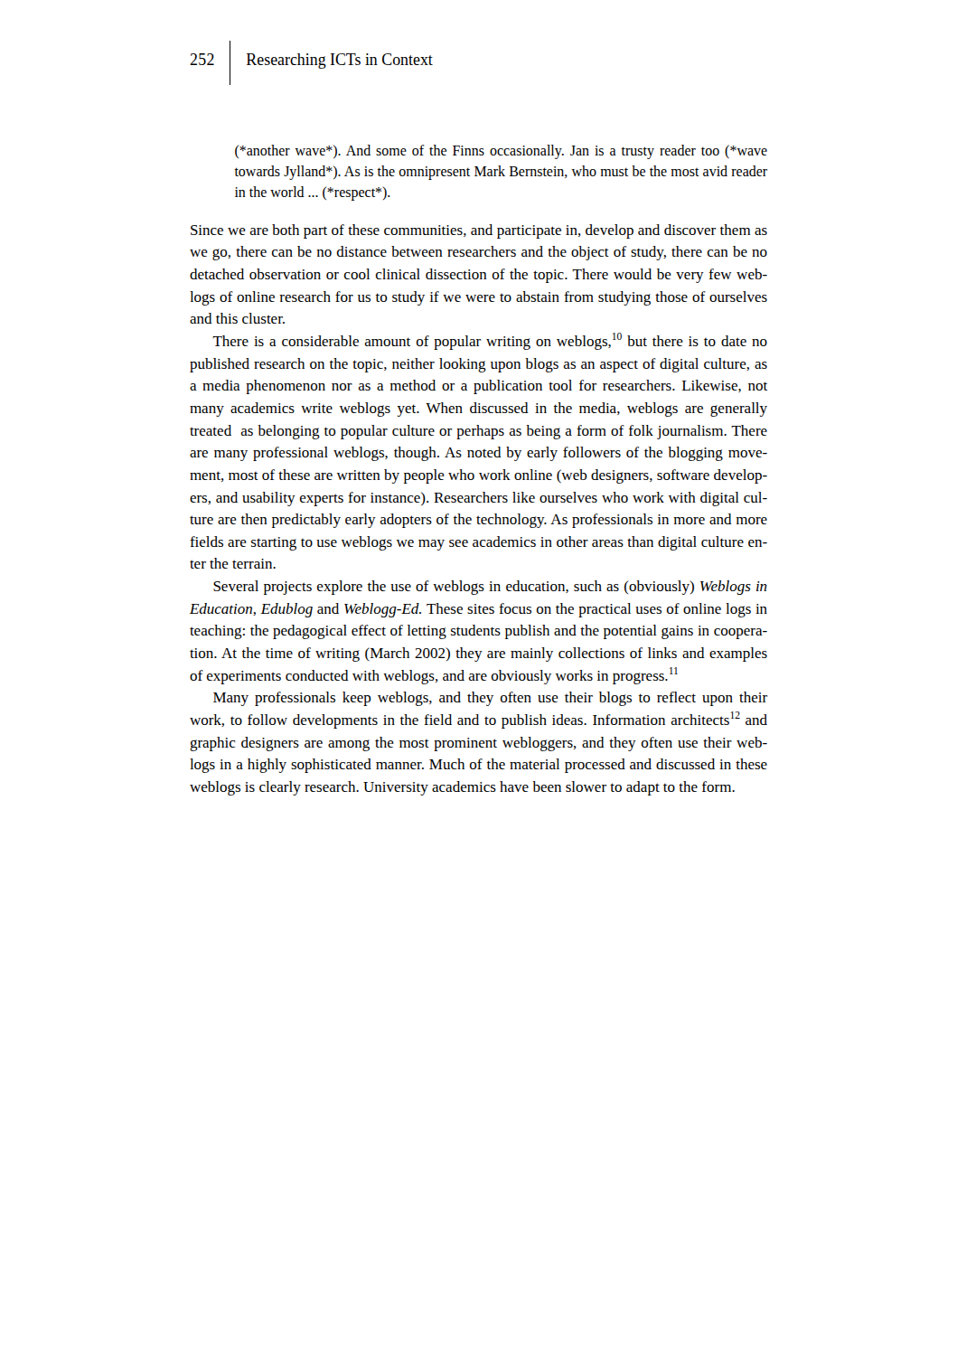252 Researching ICTs in Context
(*another wave*). And some of the Finns occasionally. Jan is a trusty reader too (*wave towards Jylland*). As is the omnipresent Mark Bernstein, who must be the most avid reader in the world ... (*respect*).
Since we are both part of these communities, and participate in, develop and discover them as we go, there can be no distance between researchers and the object of study, there can be no detached observation or cool clinical dissection of the topic. There would be very few weblogs of online research for us to study if we were to abstain from studying those of ourselves and this cluster.
There is a considerable amount of popular writing on weblogs,10 but there is to date no published research on the topic, neither looking upon blogs as an aspect of digital culture, as a media phenomenon nor as a method or a publication tool for researchers. Likewise, not many academics write weblogs yet. When discussed in the media, weblogs are generally treated as belonging to popular culture or perhaps as being a form of folk journalism. There are many professional weblogs, though. As noted by early followers of the blogging movement, most of these are written by people who work online (web designers, software developers, and usability experts for instance). Researchers like ourselves who work with digital culture are then predictably early adopters of the technology. As professionals in more and more fields are starting to use weblogs we may see academics in other areas than digital culture enter the terrain.
Several projects explore the use of weblogs in education, such as (obviously) Weblogs in Education, Edublog and Weblogg-Ed. These sites focus on the practical uses of online logs in teaching: the pedagogical effect of letting students publish and the potential gains in cooperation. At the time of writing (March 2002) they are mainly collections of links and examples of experiments conducted with weblogs, and are obviously works in progress.11
Many professionals keep weblogs, and they often use their blogs to reflect upon their work, to follow developments in the field and to publish ideas. Information architects12 and graphic designers are among the most prominent webloggers, and they often use their weblogs in a highly sophisticated manner. Much of the material processed and discussed in these weblogs is clearly research. University academics have been slower to adapt to the form.